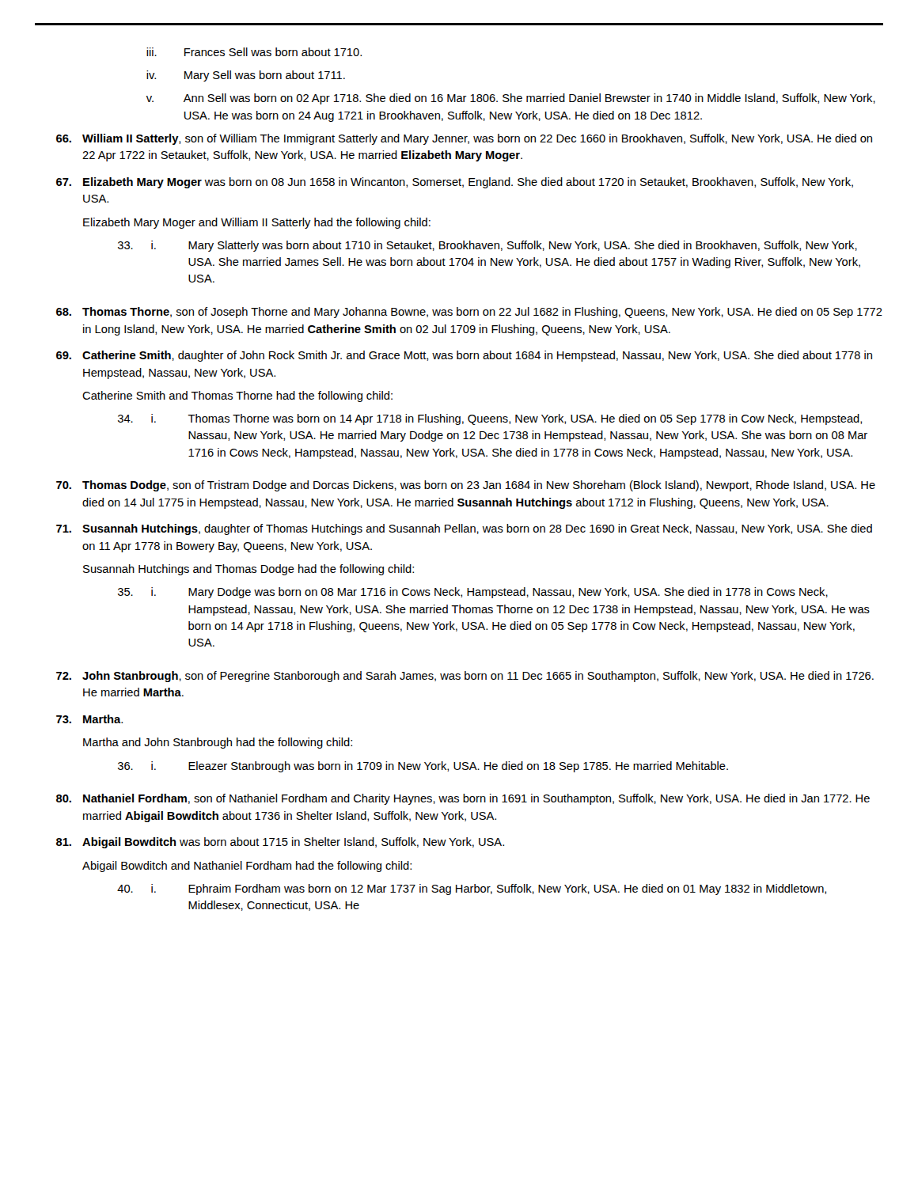iii.
Frances Sell was born about 1710.
iv.
Mary Sell was born about 1711.
v.
Ann Sell was born on 02 Apr 1718. She died on 16 Mar 1806. She married Daniel Brewster in 1740 in Middle Island, Suffolk, New York, USA. He was born on 24 Aug 1721 in Brookhaven, Suffolk, New York, USA. He died on 18 Dec 1812.
66.
William II Satterly, son of William The Immigrant Satterly and Mary Jenner, was born on 22 Dec 1660 in Brookhaven, Suffolk, New York, USA. He died on 22 Apr 1722 in Setauket, Suffolk, New York, USA. He married Elizabeth Mary Moger.
67.
Elizabeth Mary Moger was born on 08 Jun 1658 in Wincanton, Somerset, England. She died about 1720 in Setauket, Brookhaven, Suffolk, New York, USA.
Elizabeth Mary Moger and William II Satterly had the following child:
33.
i.
Mary Slatterly was born about 1710 in Setauket, Brookhaven, Suffolk, New York, USA. She died in Brookhaven, Suffolk, New York, USA. She married James Sell. He was born about 1704 in New York, USA. He died about 1757 in Wading River, Suffolk, New York, USA.
68.
Thomas Thorne, son of Joseph Thorne and Mary Johanna Bowne, was born on 22 Jul 1682 in Flushing, Queens, New York, USA. He died on 05 Sep 1772 in Long Island, New York, USA. He married Catherine Smith on 02 Jul 1709 in Flushing, Queens, New York, USA.
69.
Catherine Smith, daughter of John Rock Smith Jr. and Grace Mott, was born about 1684 in Hempstead, Nassau, New York, USA. She died about 1778 in Hempstead, Nassau, New York, USA.
Catherine Smith and Thomas Thorne had the following child:
34.
i.
Thomas Thorne was born on 14 Apr 1718 in Flushing, Queens, New York, USA. He died on 05 Sep 1778 in Cow Neck, Hempstead, Nassau, New York, USA. He married Mary Dodge on 12 Dec 1738 in Hempstead, Nassau, New York, USA. She was born on 08 Mar 1716 in Cows Neck, Hampstead, Nassau, New York, USA. She died in 1778 in Cows Neck, Hampstead, Nassau, New York, USA.
70.
Thomas Dodge, son of Tristram Dodge and Dorcas Dickens, was born on 23 Jan 1684 in New Shoreham (Block Island), Newport, Rhode Island, USA. He died on 14 Jul 1775 in Hempstead, Nassau, New York, USA. He married Susannah Hutchings about 1712 in Flushing, Queens, New York, USA.
71.
Susannah Hutchings, daughter of Thomas Hutchings and Susannah Pellan, was born on 28 Dec 1690 in Great Neck, Nassau, New York, USA. She died on 11 Apr 1778 in Bowery Bay, Queens, New York, USA.
Susannah Hutchings and Thomas Dodge had the following child:
35.
i.
Mary Dodge was born on 08 Mar 1716 in Cows Neck, Hampstead, Nassau, New York, USA. She died in 1778 in Cows Neck, Hampstead, Nassau, New York, USA. She married Thomas Thorne on 12 Dec 1738 in Hempstead, Nassau, New York, USA. He was born on 14 Apr 1718 in Flushing, Queens, New York, USA. He died on 05 Sep 1778 in Cow Neck, Hempstead, Nassau, New York, USA.
72.
John Stanbrough, son of Peregrine Stanborough and Sarah James, was born on 11 Dec 1665 in Southampton, Suffolk, New York, USA. He died in 1726. He married Martha.
73.
Martha.
Martha and John Stanbrough had the following child:
36.
i.
Eleazer Stanbrough was born in 1709 in New York, USA. He died on 18 Sep 1785. He married Mehitable.
80.
Nathaniel Fordham, son of Nathaniel Fordham and Charity Haynes, was born in 1691 in Southampton, Suffolk, New York, USA. He died in Jan 1772. He married Abigail Bowditch about 1736 in Shelter Island, Suffolk, New York, USA.
81.
Abigail Bowditch was born about 1715 in Shelter Island, Suffolk, New York, USA.
Abigail Bowditch and Nathaniel Fordham had the following child:
40.
i.
Ephraim Fordham was born on 12 Mar 1737 in Sag Harbor, Suffolk, New York, USA. He died on 01 May 1832 in Middletown, Middlesex, Connecticut, USA. He